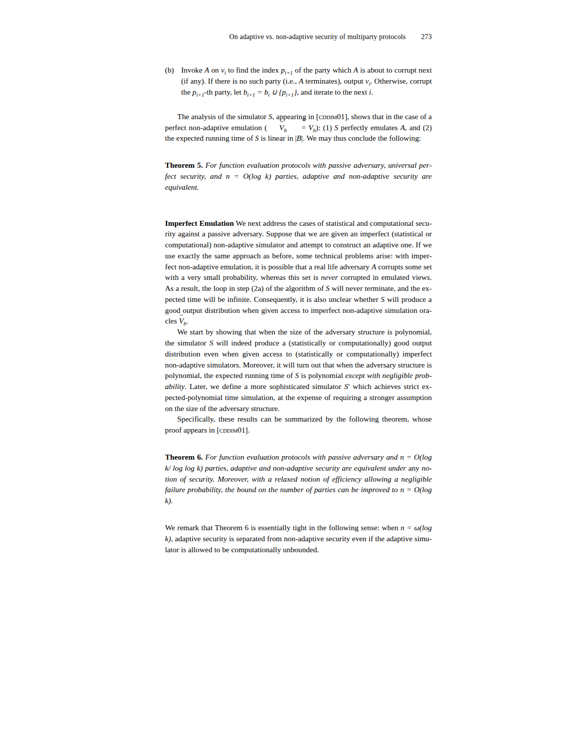On adaptive vs. non-adaptive security of multiparty protocols273
(b)
Invoke A on vi to find the index pi+1 of the party which A is about to corrupt next (if any). If there is no such party (i.e., A terminates), output vi. Otherwise, corrupt the pi+1-th party, let bi+1 = bi ∪ {pi+1}, and iterate to the next i.
The analysis of the simulator S, appearing in [cddim01], shows that in the case of a perfect non-adaptive emulation (~V b d= Vb): (1) S perfectly emulates A, and (2) the expected running time of S is linear in |B|. We may thus conclude the following:
Theorem 5. For function evaluation protocols with passive adversary, universal perfect security, and n = O(log k) parties, adaptive and non-adaptive security are equivalent.
Imperfect Emulation We next address the cases of statistical and computational security against a passive adversary. Suppose that we are given an imperfect (statistical or computational) non-adaptive simulator and attempt to construct an adaptive one. If we use exactly the same approach as before, some technical problems arise: with imperfect non-adaptive emulation, it is possible that a real life adversary A corrupts some set with a very small probability, whereas this set is never corrupted in emulated views. As a result, the loop in step (2a) of the algorithm of S will never terminate, and the expected time will be infinite. Consequently, it is also unclear whether S will produce a good output distribution when given access to imperfect non-adaptive simulation oracles ~V b.
We start by showing that when the size of the adversary structure is polynomial, the simulator S will indeed produce a (statistically or computationally) good output distribution even when given access to (statistically or computationally) imperfect non-adaptive simulators. Moreover, it will turn out that when the adversary structure is polynomial, the expected running time of S is polynomial except with negligible probability. Later, we define a more sophisticated simulator S′ which achieves strict expected-polynomial time simulation, at the expense of requiring a stronger assumption on the size of the adversary structure.
Specifically, these results can be summarized by the following theorem, whose proof appears in [cddim01].
Theorem 6. For function evaluation protocols with passive adversary and n = O(log k/ log log k) parties, adaptive and non-adaptive security are equivalent under any notion of security. Moreover, with a relaxed notion of efficiency allowing a negligible failure probability, the bound on the number of parties can be improved to n = O(log k).
We remark that Theorem 6 is essentially tight in the following sense: when n = ω(log k), adaptive security is separated from non-adaptive security even if the adaptive simulator is allowed to be computationally unbounded.